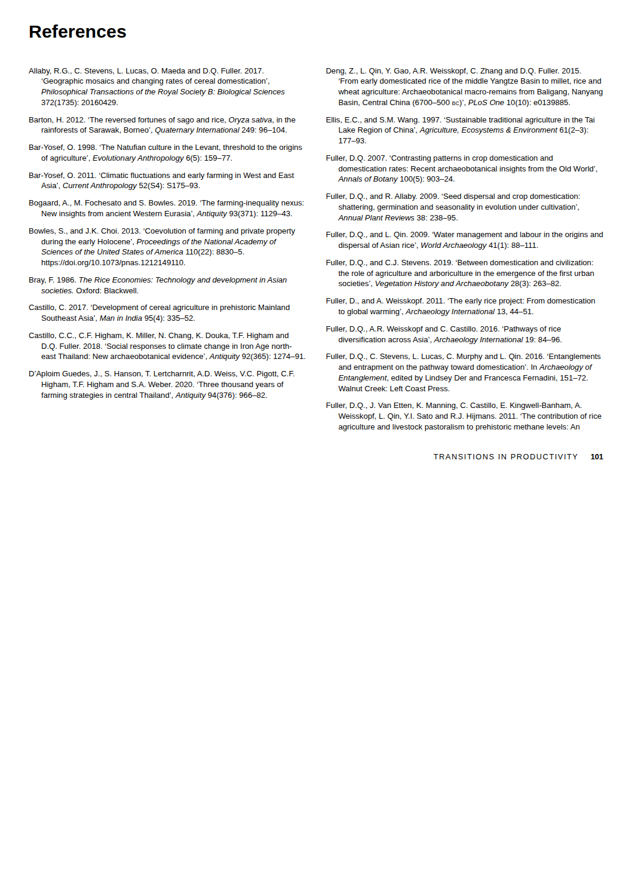References
Allaby, R.G., C. Stevens, L. Lucas, O. Maeda and D.Q. Fuller. 2017. ‘Geographic mosaics and changing rates of cereal domestication’, Philosophical Transactions of the Royal Society B: Biological Sciences 372(1735): 20160429.
Barton, H. 2012. ‘The reversed fortunes of sago and rice, Oryza sativa, in the rainforests of Sarawak, Borneo’, Quaternary International 249: 96–104.
Bar-Yosef, O. 1998. ‘The Natufian culture in the Levant, threshold to the origins of agriculture’, Evolutionary Anthropology 6(5): 159–77.
Bar-Yosef, O. 2011. ‘Climatic fluctuations and early farming in West and East Asia’, Current Anthropology 52(S4): S175–93.
Bogaard, A., M. Fochesato and S. Bowles. 2019. ‘The farming-inequality nexus: New insights from ancient Western Eurasia’, Antiquity 93(371): 1129–43.
Bowles, S., and J.K. Choi. 2013. ‘Coevolution of farming and private property during the early Holocene’, Proceedings of the National Academy of Sciences of the United States of America 110(22): 8830–5. https://doi.org/10.1073/pnas.1212149110.
Bray, F. 1986. The Rice Economies: Technology and development in Asian societies. Oxford: Blackwell.
Castillo, C. 2017. ‘Development of cereal agriculture in prehistoric Mainland Southeast Asia’, Man in India 95(4): 335–52.
Castillo, C.C., C.F. Higham, K. Miller, N. Chang, K. Douka, T.F. Higham and D.Q. Fuller. 2018. ‘Social responses to climate change in Iron Age north-east Thailand: New archaeobotanical evidence’, Antiquity 92(365): 1274–91.
D’Aploim Guedes, J., S. Hanson, T. Lertcharnrit, A.D. Weiss, V.C. Pigott, C.F. Higham, T.F. Higham and S.A. Weber. 2020. ‘Three thousand years of farming strategies in central Thailand’, Antiquity 94(376): 966–82.
Deng, Z., L. Qin, Y. Gao, A.R. Weisskopf, C. Zhang and D.Q. Fuller. 2015. ‘From early domesticated rice of the middle Yangtze Basin to millet, rice and wheat agriculture: Archaeobotanical macro-remains from Baligang, Nanyang Basin, Central China (6700–500 bc)’, PLoS One 10(10): e0139885.
Ellis, E.C., and S.M. Wang. 1997. ‘Sustainable traditional agriculture in the Tai Lake Region of China’, Agriculture, Ecosystems & Environment 61(2–3): 177–93.
Fuller, D.Q. 2007. ‘Contrasting patterns in crop domestication and domestication rates: Recent archaeobotanical insights from the Old World’, Annals of Botany 100(5): 903–24.
Fuller, D.Q., and R. Allaby. 2009. ‘Seed dispersal and crop domestication: shattering, germination and seasonality in evolution under cultivation’, Annual Plant Reviews 38: 238–95.
Fuller, D.Q., and L. Qin. 2009. ‘Water management and labour in the origins and dispersal of Asian rice’, World Archaeology 41(1): 88–111.
Fuller, D.Q., and C.J. Stevens. 2019. ‘Between domestication and civilization: the role of agriculture and arboriculture in the emergence of the first urban societies’, Vegetation History and Archaeobotany 28(3): 263–82.
Fuller, D., and A. Weisskopf. 2011. ‘The early rice project: From domestication to global warming’, Archaeology International 13, 44–51.
Fuller, D.Q., A.R. Weisskopf and C. Castillo. 2016. ‘Pathways of rice diversification across Asia’, Archaeology International 19: 84–96.
Fuller, D.Q., C. Stevens, L. Lucas, C. Murphy and L. Qin. 2016. ‘Entanglements and entrapment on the pathway toward domestication’. In Archaeology of Entanglement, edited by Lindsey Der and Francesca Fernadini, 151–72. Walnut Creek: Left Coast Press.
Fuller, D.Q., J. Van Etten, K. Manning, C. Castillo, E. Kingwell-Banham, A. Weisskopf, L. Qin, Y.I. Sato and R.J. Hijmans. 2011. ‘The contribution of rice agriculture and livestock pastoralism to prehistoric methane levels: An
TRANSITIONS IN PRODUCTIVITY 101